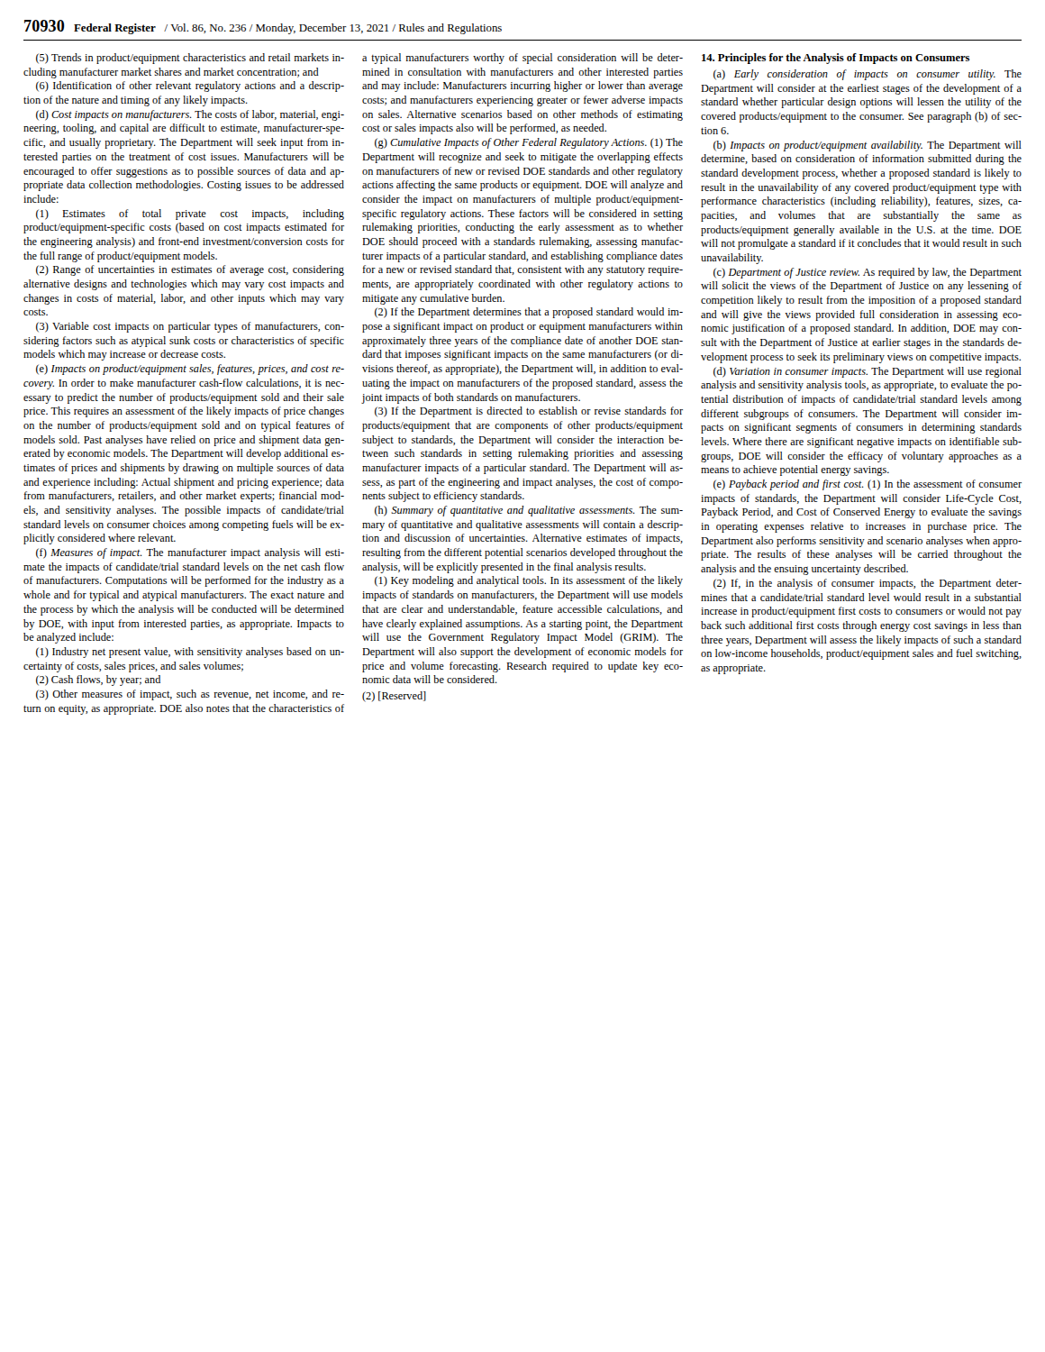70930 Federal Register / Vol. 86, No. 236 / Monday, December 13, 2021 / Rules and Regulations
(5) Trends in product/equipment characteristics and retail markets including manufacturer market shares and market concentration; and
(6) Identification of other relevant regulatory actions and a description of the nature and timing of any likely impacts.
(d) Cost impacts on manufacturers. The costs of labor, material, engineering, tooling, and capital are difficult to estimate, manufacturer-specific, and usually proprietary. The Department will seek input from interested parties on the treatment of cost issues. Manufacturers will be encouraged to offer suggestions as to possible sources of data and appropriate data collection methodologies. Costing issues to be addressed include:
(1) Estimates of total private cost impacts, including product/equipment-specific costs (based on cost impacts estimated for the engineering analysis) and front-end investment/conversion costs for the full range of product/equipment models.
(2) Range of uncertainties in estimates of average cost, considering alternative designs and technologies which may vary cost impacts and changes in costs of material, labor, and other inputs which may vary costs.
(3) Variable cost impacts on particular types of manufacturers, considering factors such as atypical sunk costs or characteristics of specific models which may increase or decrease costs.
(e) Impacts on product/equipment sales, features, prices, and cost recovery. In order to make manufacturer cash-flow calculations, it is necessary to predict the number of products/equipment sold and their sale price. This requires an assessment of the likely impacts of price changes on the number of products/equipment sold and on typical features of models sold. Past analyses have relied on price and shipment data generated by economic models. The Department will develop additional estimates of prices and shipments by drawing on multiple sources of data and experience including: Actual shipment and pricing experience; data from manufacturers, retailers, and other market experts; financial models, and sensitivity analyses. The possible impacts of candidate/trial standard levels on consumer choices among competing fuels will be explicitly considered where relevant.
(f) Measures of impact. The manufacturer impact analysis will estimate the impacts of candidate/trial standard levels on the net cash flow of manufacturers. Computations will be performed for the industry as a whole and for typical and atypical manufacturers. The exact nature and the process by which the analysis will be conducted will be determined by DOE, with input from interested parties, as appropriate. Impacts to be analyzed include:
(1) Industry net present value, with sensitivity analyses based on uncertainty of costs, sales prices, and sales volumes;
(2) Cash flows, by year; and
(3) Other measures of impact, such as revenue, net income, and return on equity, as appropriate. DOE also notes that the characteristics of a typical manufacturers worthy of special consideration will be determined in consultation with manufacturers and other interested parties and may include: Manufacturers incurring higher or lower than average costs; and manufacturers experiencing greater or fewer adverse impacts on sales. Alternative scenarios based on other methods of estimating cost or sales impacts also will be performed, as needed.
(g) Cumulative Impacts of Other Federal Regulatory Actions. (1) The Department will recognize and seek to mitigate the overlapping effects on manufacturers of new or revised DOE standards and other regulatory actions affecting the same products or equipment. DOE will analyze and consider the impact on manufacturers of multiple product/equipment-specific regulatory actions. These factors will be considered in setting rulemaking priorities, conducting the early assessment as to whether DOE should proceed with a standards rulemaking, assessing manufacturer impacts of a particular standard, and establishing compliance dates for a new or revised standard that, consistent with any statutory requirements, are appropriately coordinated with other regulatory actions to mitigate any cumulative burden.
(2) If the Department determines that a proposed standard would impose a significant impact on product or equipment manufacturers within approximately three years of the compliance date of another DOE standard that imposes significant impacts on the same manufacturers (or divisions thereof, as appropriate), the Department will, in addition to evaluating the impact on manufacturers of the proposed standard, assess the joint impacts of both standards on manufacturers.
(3) If the Department is directed to establish or revise standards for products/equipment that are components of other products/equipment subject to standards, the Department will consider the interaction between such standards in setting rulemaking priorities and assessing manufacturer impacts of a particular standard. The Department will assess, as part of the engineering and impact analyses, the cost of components subject to efficiency standards.
(h) Summary of quantitative and qualitative assessments. The summary of quantitative and qualitative assessments will contain a description and discussion of uncertainties. Alternative estimates of impacts, resulting from the different potential scenarios developed throughout the analysis, will be explicitly presented in the final analysis results.
(1) Key modeling and analytical tools. In its assessment of the likely impacts of standards on manufacturers, the Department will use models that are clear and understandable, feature accessible calculations, and have clearly explained assumptions. As a starting point, the Department will use the Government Regulatory Impact Model (GRIM). The Department will also support the development of economic models for price and volume forecasting. Research required to update key economic data will be considered.
(2) [Reserved]
14. Principles for the Analysis of Impacts on Consumers
(a) Early consideration of impacts on consumer utility. The Department will consider at the earliest stages of the development of a standard whether particular design options will lessen the utility of the covered products/equipment to the consumer. See paragraph (b) of section 6.
(b) Impacts on product/equipment availability. The Department will determine, based on consideration of information submitted during the standard development process, whether a proposed standard is likely to result in the unavailability of any covered product/equipment type with performance characteristics (including reliability), features, sizes, capacities, and volumes that are substantially the same as products/equipment generally available in the U.S. at the time. DOE will not promulgate a standard if it concludes that it would result in such unavailability.
(c) Department of Justice review. As required by law, the Department will solicit the views of the Department of Justice on any lessening of competition likely to result from the imposition of a proposed standard and will give the views provided full consideration in assessing economic justification of a proposed standard. In addition, DOE may consult with the Department of Justice at earlier stages in the standards development process to seek its preliminary views on competitive impacts.
(d) Variation in consumer impacts. The Department will use regional analysis and sensitivity analysis tools, as appropriate, to evaluate the potential distribution of impacts of candidate/trial standard levels among different subgroups of consumers. The Department will consider impacts on significant segments of consumers in determining standards levels. Where there are significant negative impacts on identifiable subgroups, DOE will consider the efficacy of voluntary approaches as a means to achieve potential energy savings.
(e) Payback period and first cost. (1) In the assessment of consumer impacts of standards, the Department will consider Life-Cycle Cost, Payback Period, and Cost of Conserved Energy to evaluate the savings in operating expenses relative to increases in purchase price. The Department also performs sensitivity and scenario analyses when appropriate. The results of these analyses will be carried throughout the analysis and the ensuing uncertainty described.
(2) If, in the analysis of consumer impacts, the Department determines that a candidate/trial standard level would result in a substantial increase in product/equipment first costs to consumers or would not pay back such additional first costs through energy cost savings in less than three years, Department will assess the likely impacts of such a standard on low-income households, product/equipment sales and fuel switching, as appropriate.